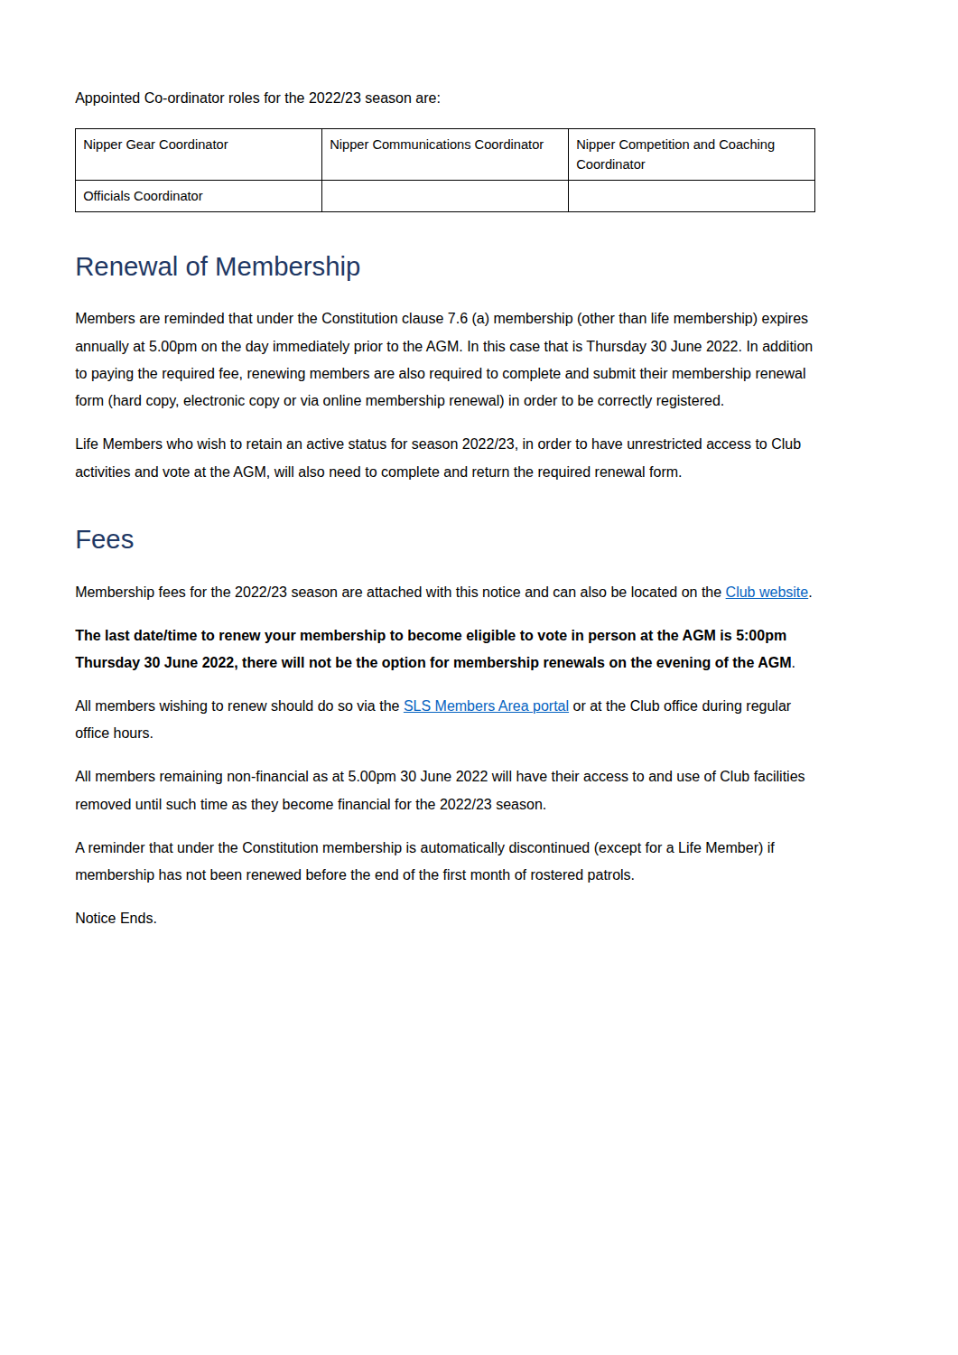Appointed Co-ordinator roles for the 2022/23 season are:
| Nipper Gear Coordinator | Nipper Communications Coordinator | Nipper Competition and Coaching Coordinator |
| Officials Coordinator | | |
Renewal of Membership
Members are reminded that under the Constitution clause 7.6 (a) membership (other than life membership) expires annually at 5.00pm on the day immediately prior to the AGM. In this case that is Thursday 30 June 2022. In addition to paying the required fee, renewing members are also required to complete and submit their membership renewal form (hard copy, electronic copy or via online membership renewal) in order to be correctly registered.
Life Members who wish to retain an active status for season 2022/23, in order to have unrestricted access to Club activities and vote at the AGM, will also need to complete and return the required renewal form.
Fees
Membership fees for the 2022/23 season are attached with this notice and can also be located on the Club website.
The last date/time to renew your membership to become eligible to vote in person at the AGM is 5:00pm Thursday 30 June 2022, there will not be the option for membership renewals on the evening of the AGM.
All members wishing to renew should do so via the SLS Members Area portal or at the Club office during regular office hours.
All members remaining non-financial as at 5.00pm 30 June 2022 will have their access to and use of Club facilities removed until such time as they become financial for the 2022/23 season.
A reminder that under the Constitution membership is automatically discontinued (except for a Life Member) if membership has not been renewed before the end of the first month of rostered patrols.
Notice Ends.